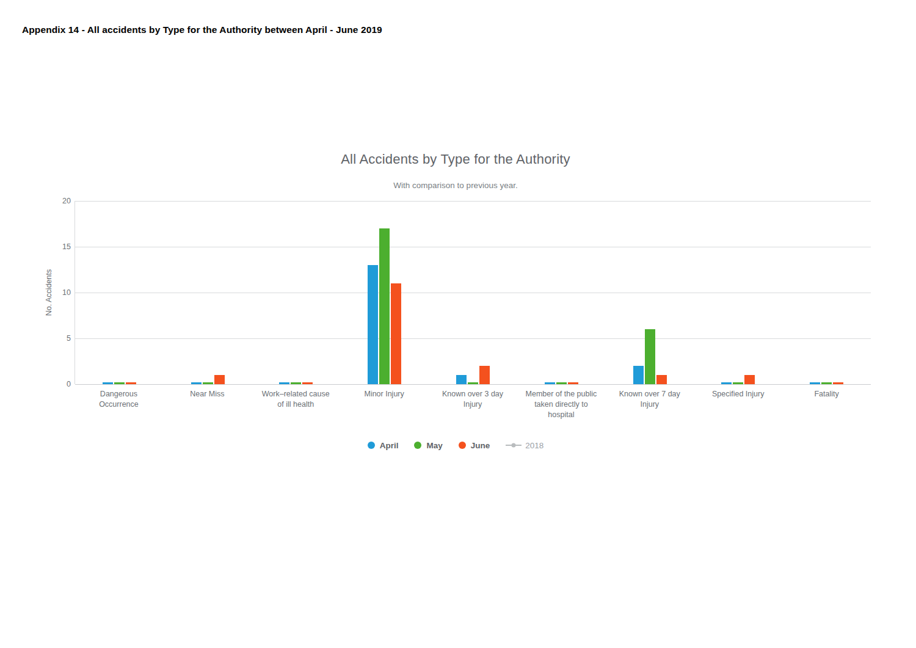Appendix 14 - All accidents by Type for the Authority between April - June 2019
All Accidents by Type for the Authority
With comparison to previous year.
No. Accidents
20 15 10 5 0
Dangerous
Occurrence
Near Miss
Work–related cause
of ill health
Minor Injury
Known over 3 day
Injury
Member of the public
taken directly to
hospital
Known over 7 day
Injury
Specified Injury
Fatality
April
May
June
2018